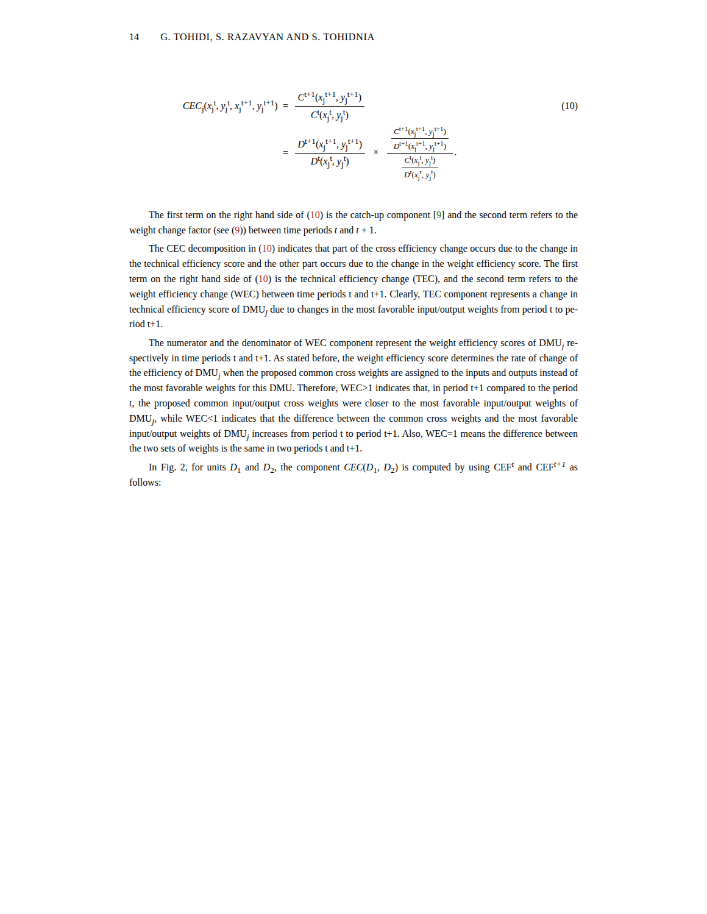14 G. TOHIDI, S. RAZAVYAN AND S. TOHIDNIA
| CEC j ( x j t , y j t , x j t+1 , y j t+1 ) | = | C t+1 ( x j t+1 , y j t+1 ) C t ( x j t , y j t ) | (10) |
| | = | D t+1 ( x j t+1 , y j t+1 ) D t ( x j t , y j t ) × C t+1 ( x j t+1 , y j t+1 ) D t+1 ( x j t+1 , y j t+1 ) C t ( x j t , y j t ) D t ( x j t , y j t ) . | |
The first term on the right hand side of (10) is the catch-up component [9] and the second term refers to the weight change factor (see (9)) between time periods t and t + 1.
The CEC decomposition in (10) indicates that part of the cross efficiency change occurs due to the change in the technical efficiency score and the other part occurs due to the change in the weight efficiency score. The first term on the right hand side of (10) is the technical efficiency change (TEC), and the second term refers to the weight efficiency change (WEC) between time periods t and t+1. Clearly, TEC component represents a change in technical efficiency score of DMUj due to changes in the most favorable input/output weights from period t to period t+1.
The numerator and the denominator of WEC component represent the weight efficiency scores of DMUj respectively in time periods t and t+1. As stated before, the weight efficiency score determines the rate of change of the efficiency of DMUj when the proposed common cross weights are assigned to the inputs and outputs instead of the most favorable weights for this DMU. Therefore, WEC>1 indicates that, in period t+1 compared to the period t, the proposed common input/output cross weights were closer to the most favorable input/output weights of DMUj, while WEC<1 indicates that the difference between the common cross weights and the most favorable input/output weights of DMUj increases from period t to period t+1. Also, WEC=1 means the difference between the two sets of weights is the same in two periods t and t+1.
In Fig. 2, for units D1 and D2, the component CEC(D1, D2) is computed by using CEFt and CEFt+1 as follows: